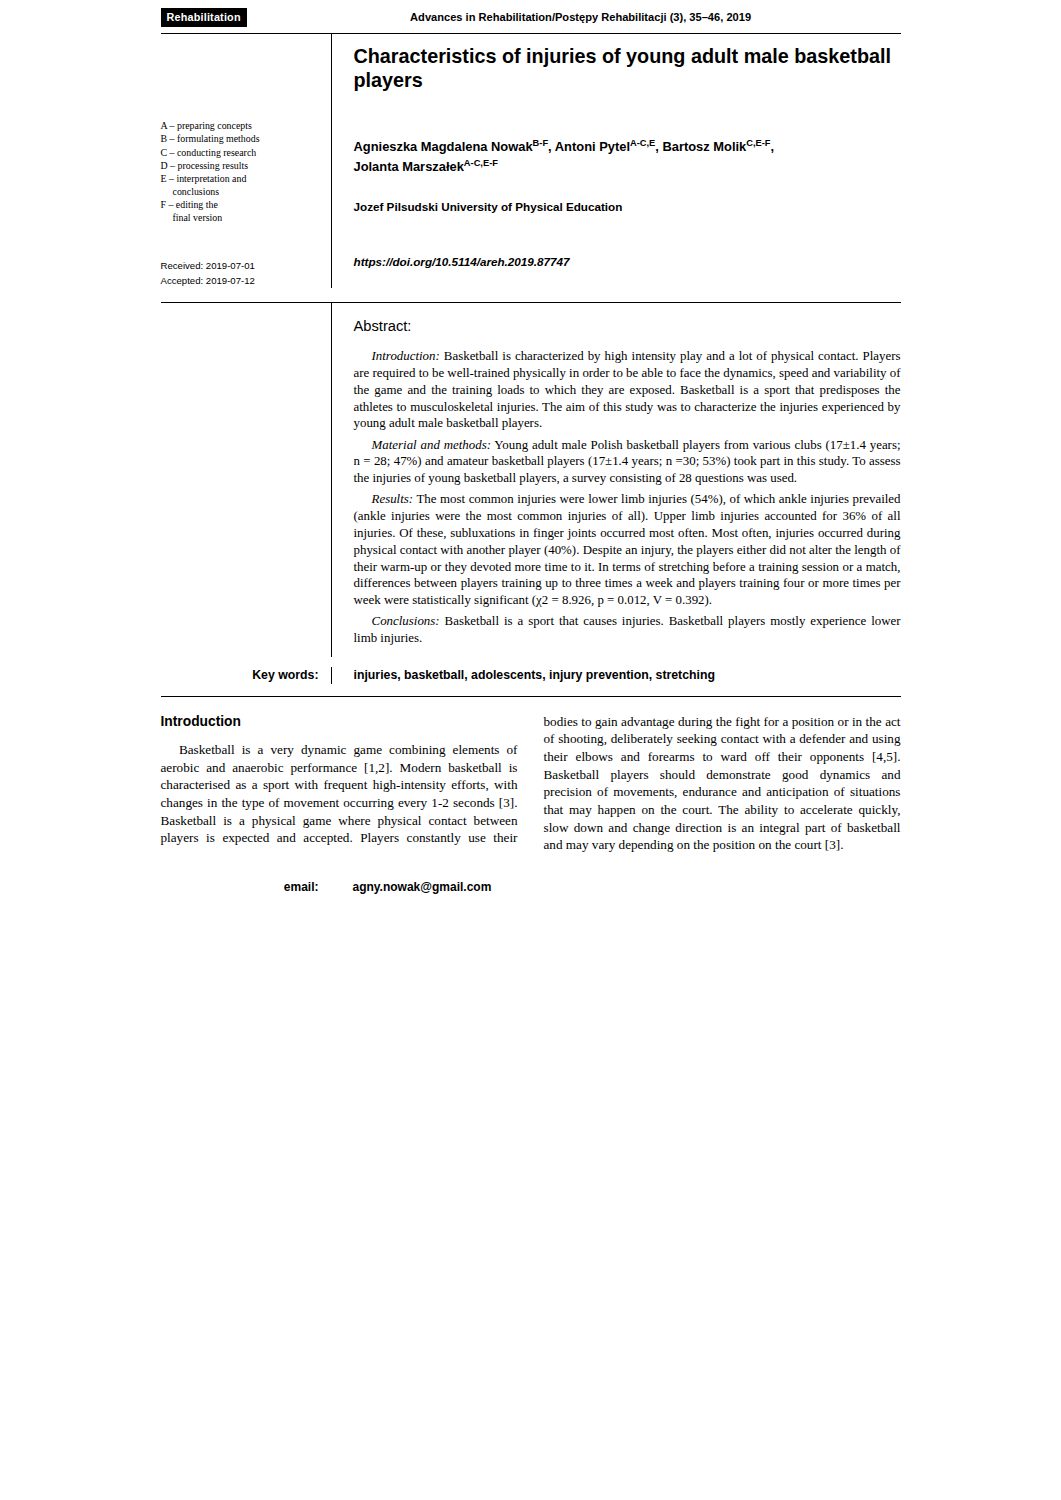Rehabilitation Advances in Rehabilitation/Postępy Rehabilitacji (3), 35–46, 2019
A – preparing concepts
B – formulating methods
C – conducting research
D – processing results
E – interpretation and
conclusions
F – editing the
final version
Received: 2019-07-01
Accepted: 2019-07-12
Characteristics of injuries of young adult male basketball players
Agnieszka Magdalena NowakB-F, Antoni PytelA-C,E, Bartosz MolikC,E-F,
Jolanta MarszałekA-C,E-F
Jozef Pilsudski University of Physical Education
https://doi.org/10.5114/areh.2019.87747
Abstract:
Introduction: Basketball is characterized by high intensity play and a lot of physical contact. Players are required to be well-trained physically in order to be able to face the dynamics, speed and variability of the game and the training loads to which they are exposed. Basketball is a sport that predisposes the athletes to musculoskeletal injuries. The aim of this study was to characterize the injuries experienced by young adult male basketball players.
Material and methods: Young adult male Polish basketball players from various clubs (17±1.4 years; n = 28; 47%) and amateur basketball players (17±1.4 years; n =30; 53%) took part in this study. To assess the injuries of young basketball players, a survey consisting of 28 questions was used.
Results: The most common injuries were lower limb injuries (54%), of which ankle injuries prevailed (ankle injuries were the most common injuries of all). Upper limb injuries accounted for 36% of all injuries. Of these, subluxations in finger joints occurred most often. Most often, injuries occurred during physical contact with another player (40%). Despite an injury, the players either did not alter the length of their warm-up or they devoted more time to it. In terms of stretching before a training session or a match, differences between players training up to three times a week and players training four or more times per week were statistically significant (χ2 = 8.926, p = 0.012, V = 0.392).
Conclusions: Basketball is a sport that causes injuries. Basketball players mostly experience lower limb injuries.
Key words:
injuries, basketball, adolescents, injury prevention, stretching
Introduction
Basketball is a very dynamic game combining elements of aerobic and anaerobic performance [1,2]. Modern basketball is characterised as a sport with frequent high-intensity efforts, with changes in the type of movement occurring every 1-2 seconds [3]. Basketball is a physical game where physical contact between players is expected and accepted. Players constantly use their bodies to gain advantage during the fight for a position or in the act of shooting, deliberately seeking contact with a defender and using their elbows and forearms to ward off their opponents [4,5]. Basketball players should demonstrate good dynamics and precision of movements, endurance and anticipation of situations that may happen on the court. The ability to accelerate quickly, slow down and change direction is an integral part of basketball and may vary depending on the position on the court [3].
email:
agny.nowak@gmail.com